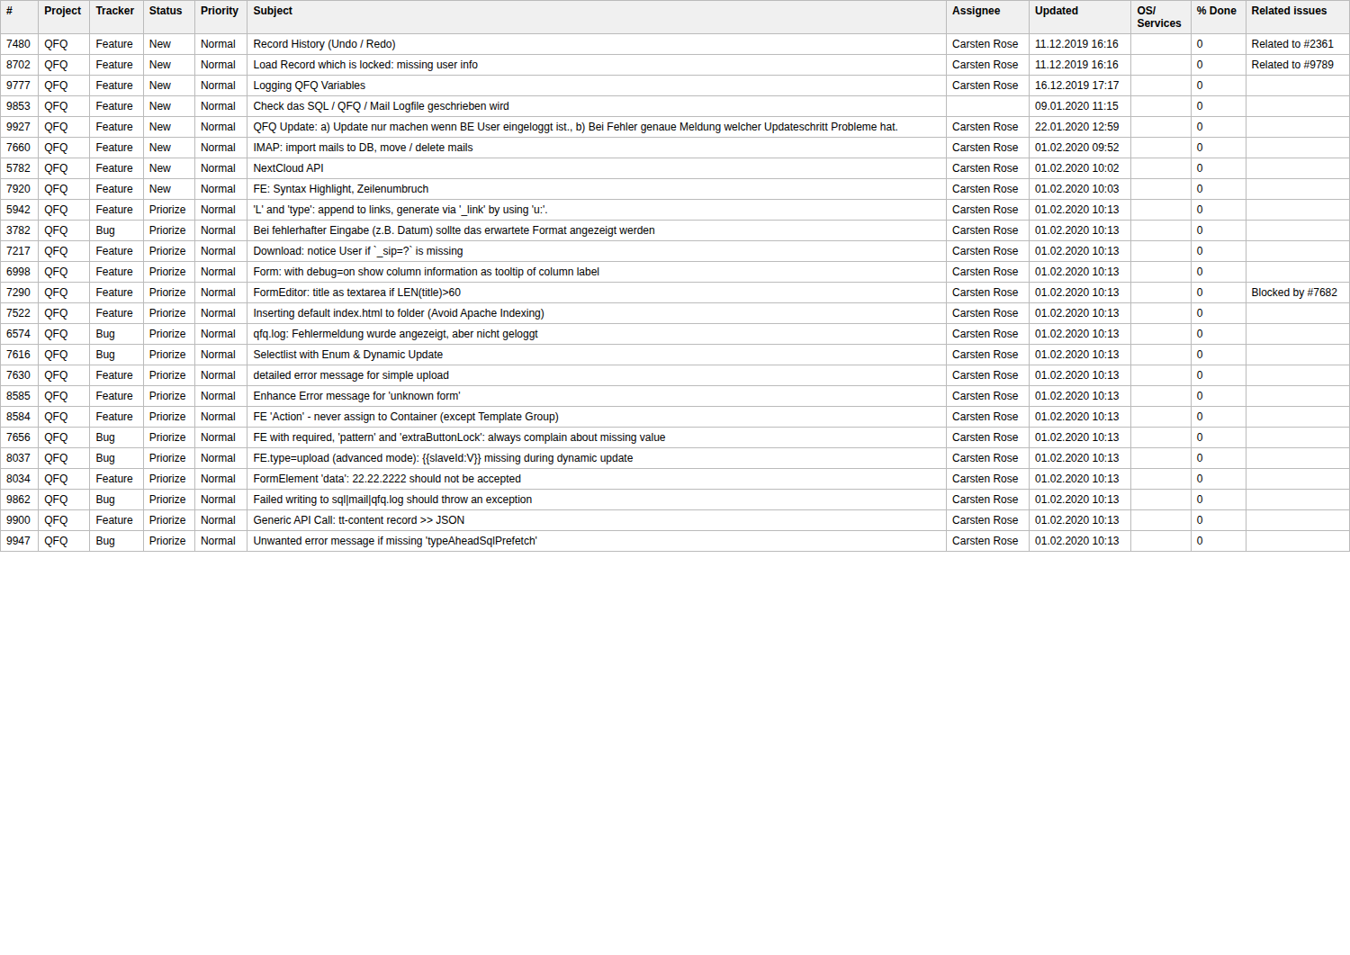| # | Project | Tracker | Status | Priority | Subject | Assignee | Updated | OS/ Services | % Done | Related issues |
| --- | --- | --- | --- | --- | --- | --- | --- | --- | --- | --- |
| 7480 | QFQ | Feature | New | Normal | Record History (Undo / Redo) | Carsten Rose | 11.12.2019 16:16 | | 0 | Related to #2361 |
| 8702 | QFQ | Feature | New | Normal | Load Record which is locked: missing user info | Carsten Rose | 11.12.2019 16:16 | | 0 | Related to #9789 |
| 9777 | QFQ | Feature | New | Normal | Logging QFQ Variables | Carsten Rose | 16.12.2019 17:17 | | 0 | |
| 9853 | QFQ | Feature | New | Normal | Check das SQL / QFQ / Mail Logfile geschrieben wird | | 09.01.2020 11:15 | | 0 | |
| 9927 | QFQ | Feature | New | Normal | QFQ Update: a) Update nur machen wenn BE User eingeloggt ist., b) Bei Fehler genaue Meldung welcher Updateschritt Probleme hat. | Carsten Rose | 22.01.2020 12:59 | | 0 | |
| 7660 | QFQ | Feature | New | Normal | IMAP: import mails to DB, move / delete mails | Carsten Rose | 01.02.2020 09:52 | | 0 | |
| 5782 | QFQ | Feature | New | Normal | NextCloud API | Carsten Rose | 01.02.2020 10:02 | | 0 | |
| 7920 | QFQ | Feature | New | Normal | FE: Syntax Highlight, Zeilenumbruch | Carsten Rose | 01.02.2020 10:03 | | 0 | |
| 5942 | QFQ | Feature | Priorize | Normal | 'L' and 'type': append to links, generate via '_link' by using 'u:'. | Carsten Rose | 01.02.2020 10:13 | | 0 | |
| 3782 | QFQ | Bug | Priorize | Normal | Bei fehlerhafter Eingabe (z.B. Datum) sollte das erwartete Format angezeigt werden | Carsten Rose | 01.02.2020 10:13 | | 0 | |
| 7217 | QFQ | Feature | Priorize | Normal | Download: notice User if `_sip=?` is missing | Carsten Rose | 01.02.2020 10:13 | | 0 | |
| 6998 | QFQ | Feature | Priorize | Normal | Form: with debug=on show column information as tooltip of column label | Carsten Rose | 01.02.2020 10:13 | | 0 | |
| 7290 | QFQ | Feature | Priorize | Normal | FormEditor: title as textarea if LEN(title)>60 | Carsten Rose | 01.02.2020 10:13 | | 0 | Blocked by #7682 |
| 7522 | QFQ | Feature | Priorize | Normal | Inserting default index.html to folder (Avoid Apache Indexing) | Carsten Rose | 01.02.2020 10:13 | | 0 | |
| 6574 | QFQ | Bug | Priorize | Normal | qfq.log: Fehlermeldung wurde angezeigt, aber nicht geloggt | Carsten Rose | 01.02.2020 10:13 | | 0 | |
| 7616 | QFQ | Bug | Priorize | Normal | Selectlist with Enum & Dynamic Update | Carsten Rose | 01.02.2020 10:13 | | 0 | |
| 7630 | QFQ | Feature | Priorize | Normal | detailed error message for simple upload | Carsten Rose | 01.02.2020 10:13 | | 0 | |
| 8585 | QFQ | Feature | Priorize | Normal | Enhance Error message for 'unknown form' | Carsten Rose | 01.02.2020 10:13 | | 0 | |
| 8584 | QFQ | Feature | Priorize | Normal | FE 'Action' - never assign to Container (except Template Group) | Carsten Rose | 01.02.2020 10:13 | | 0 | |
| 7656 | QFQ | Bug | Priorize | Normal | FE with required, 'pattern' and 'extraButtonLock': always complain about missing value | Carsten Rose | 01.02.2020 10:13 | | 0 | |
| 8037 | QFQ | Bug | Priorize | Normal | FE.type=upload (advanced mode): {{slaveId:V}} missing during dynamic update | Carsten Rose | 01.02.2020 10:13 | | 0 | |
| 8034 | QFQ | Feature | Priorize | Normal | FormElement 'data': 22.22.2222 should not be accepted | Carsten Rose | 01.02.2020 10:13 | | 0 | |
| 9862 | QFQ | Bug | Priorize | Normal | Failed writing to sql/mail/qfq.log should throw an exception | Carsten Rose | 01.02.2020 10:13 | | 0 | |
| 9900 | QFQ | Feature | Priorize | Normal | Generic API Call: tt-content record >> JSON | Carsten Rose | 01.02.2020 10:13 | | 0 | |
| 9947 | QFQ | Bug | Priorize | Normal | Unwanted error message if missing 'typeAheadSqlPrefetch' | Carsten Rose | 01.02.2020 10:13 | | 0 | |